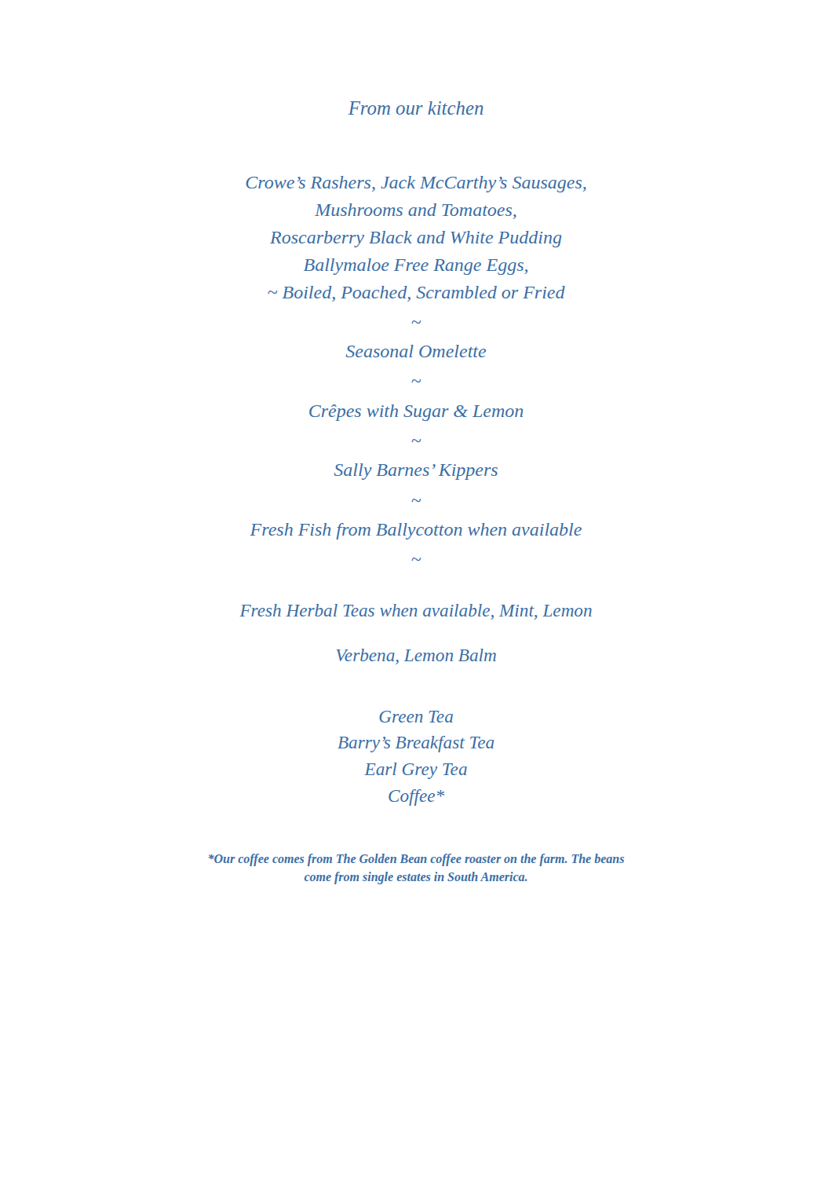From our kitchen
Crowe’s Rashers, Jack McCarthy’s Sausages,
Mushrooms and Tomatoes,
Roscarberry Black and White Pudding
Ballymaloe Free Range Eggs,
~ Boiled, Poached, Scrambled or Fried
~
Seasonal Omelette
~
Crêpes with Sugar & Lemon
~
Sally Barnes’ Kippers
~
Fresh Fish from Ballycotton when available
~
Fresh Herbal Teas when available, Mint, Lemon
Verbena, Lemon Balm
Green Tea
Barry’s Breakfast Tea
Earl Grey Tea
Coffee*
*Our coffee comes from The Golden Bean coffee roaster on the farm. The beans come from single estates in South America.